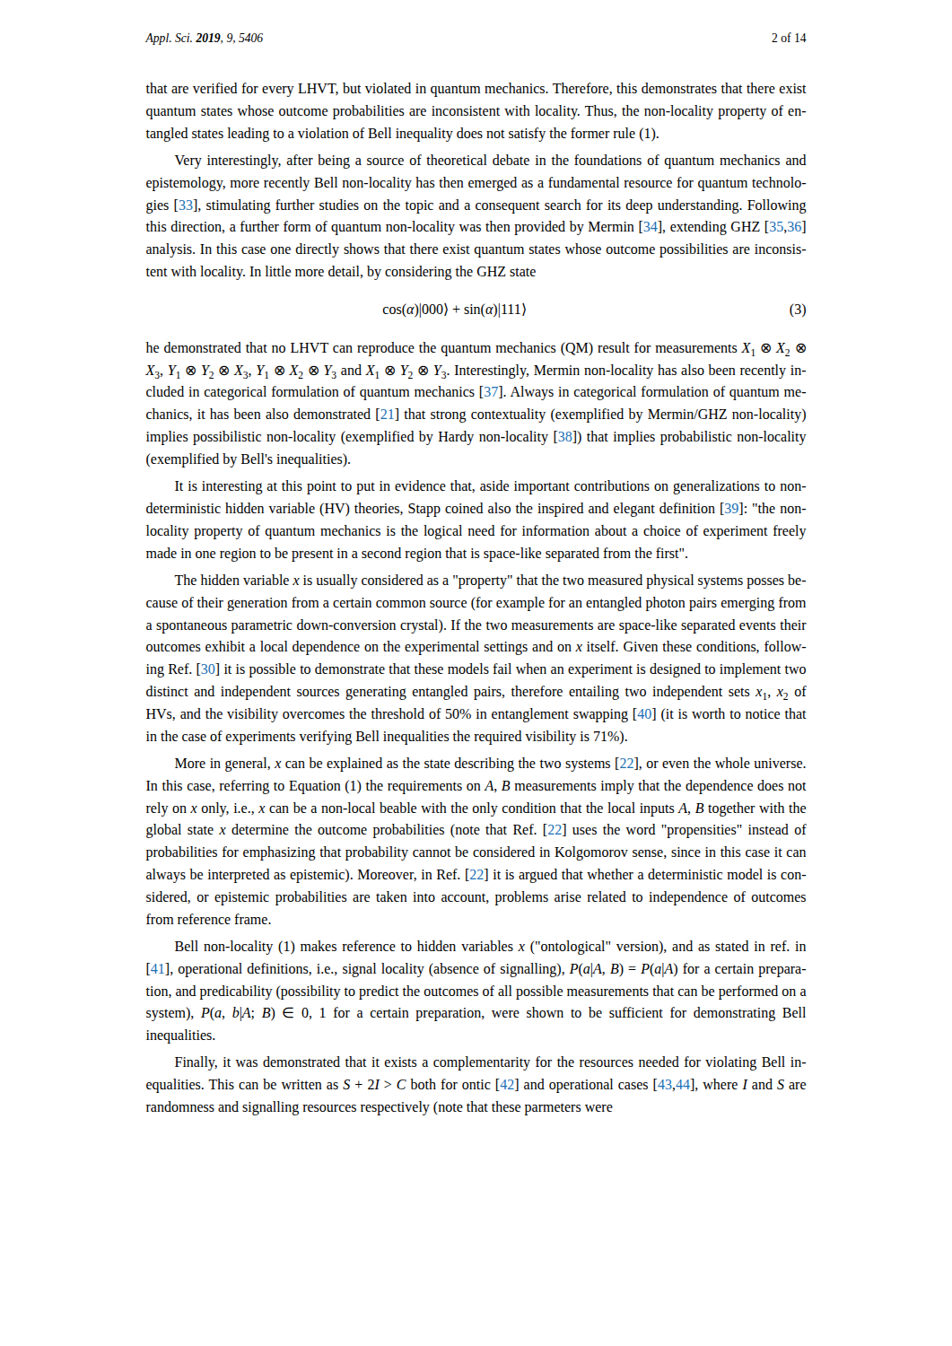Appl. Sci. 2019, 9, 5406 2 of 14
that are verified for every LHVT, but violated in quantum mechanics. Therefore, this demonstrates that there exist quantum states whose outcome probabilities are inconsistent with locality. Thus, the non-locality property of entangled states leading to a violation of Bell inequality does not satisfy the former rule (1).
Very interestingly, after being a source of theoretical debate in the foundations of quantum mechanics and epistemology, more recently Bell non-locality has then emerged as a fundamental resource for quantum technologies [33], stimulating further studies on the topic and a consequent search for its deep understanding. Following this direction, a further form of quantum non-locality was then provided by Mermin [34], extending GHZ [35,36] analysis. In this case one directly shows that there exist quantum states whose outcome possibilities are inconsistent with locality. In little more detail, by considering the GHZ state
cos(α)|000⟩ + sin(α)|111⟩ (3)
he demonstrated that no LHVT can reproduce the quantum mechanics (QM) result for measurements X1 ⊗ X2 ⊗ X3, Y1 ⊗ Y2 ⊗ X3, Y1 ⊗ X2 ⊗ Y3 and X1 ⊗ Y2 ⊗ Y3. Interestingly, Mermin non-locality has also been recently included in categorical formulation of quantum mechanics [37]. Always in categorical formulation of quantum mechanics, it has been also demonstrated [21] that strong contextuality (exemplified by Mermin/GHZ non-locality) implies possibilistic non-locality (exemplified by Hardy non-locality [38]) that implies probabilistic non-locality (exemplified by Bell's inequalities).
It is interesting at this point to put in evidence that, aside important contributions on generalizations to non-deterministic hidden variable (HV) theories, Stapp coined also the inspired and elegant definition [39]: "the non-locality property of quantum mechanics is the logical need for information about a choice of experiment freely made in one region to be present in a second region that is space-like separated from the first".
The hidden variable x is usually considered as a "property" that the two measured physical systems posses because of their generation from a certain common source (for example for an entangled photon pairs emerging from a spontaneous parametric down-conversion crystal). If the two measurements are space-like separated events their outcomes exhibit a local dependence on the experimental settings and on x itself. Given these conditions, following Ref. [30] it is possible to demonstrate that these models fail when an experiment is designed to implement two distinct and independent sources generating entangled pairs, therefore entailing two independent sets x1, x2 of HVs, and the visibility overcomes the threshold of 50% in entanglement swapping [40] (it is worth to notice that in the case of experiments verifying Bell inequalities the required visibility is 71%).
More in general, x can be explained as the state describing the two systems [22], or even the whole universe. In this case, referring to Equation (1) the requirements on A, B measurements imply that the dependence does not rely on x only, i.e., x can be a non-local beable with the only condition that the local inputs A, B together with the global state x determine the outcome probabilities (note that Ref. [22] uses the word "propensities" instead of probabilities for emphasizing that probability cannot be considered in Kolgomorov sense, since in this case it can always be interpreted as epistemic). Moreover, in Ref. [22] it is argued that whether a deterministic model is considered, or epistemic probabilities are taken into account, problems arise related to independence of outcomes from reference frame.
Bell non-locality (1) makes reference to hidden variables x ("ontological" version), and as stated in ref. in [41], operational definitions, i.e., signal locality (absence of signalling), P(a|A, B) = P(a|A) for a certain preparation, and predicability (possibility to predict the outcomes of all possible measurements that can be performed on a system), P(a, b|A; B) ∈ 0, 1 for a certain preparation, were shown to be sufficient for demonstrating Bell inequalities.
Finally, it was demonstrated that it exists a complementarity for the resources needed for violating Bell inequalities. This can be written as S + 2I > C both for ontic [42] and operational cases [43,44], where I and S are randomness and signalling resources respectively (note that these parmeters were